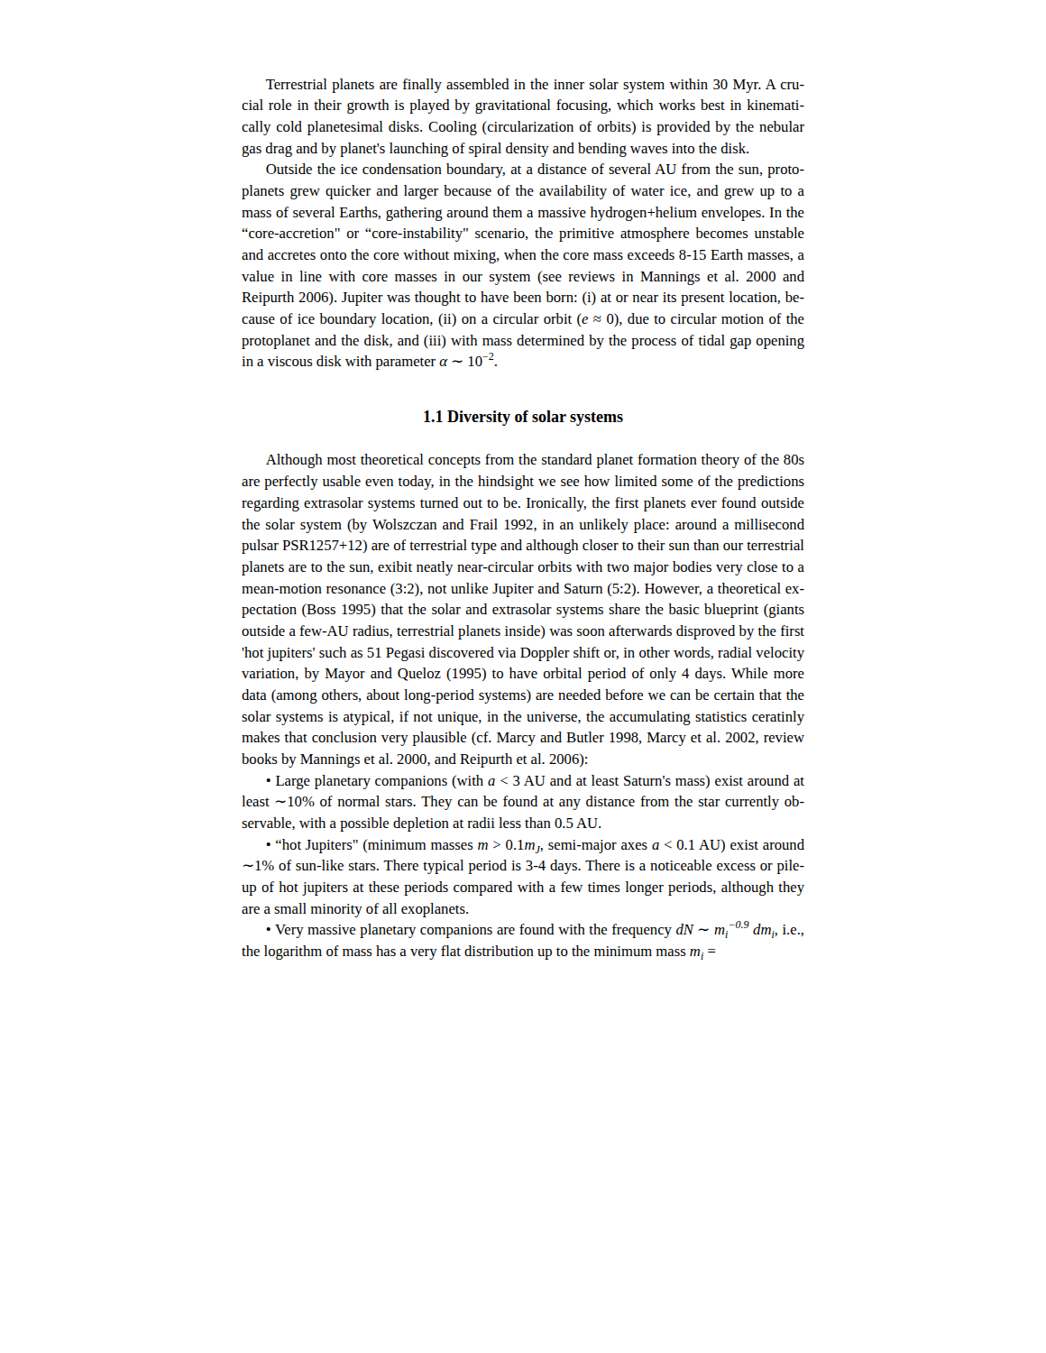Terrestrial planets are finally assembled in the inner solar system within 30 Myr. A crucial role in their growth is played by gravitational focusing, which works best in kinematically cold planetesimal disks. Cooling (circularization of orbits) is provided by the nebular gas drag and by planet's launching of spiral density and bending waves into the disk.
Outside the ice condensation boundary, at a distance of several AU from the sun, protoplanets grew quicker and larger because of the availability of water ice, and grew up to a mass of several Earths, gathering around them a massive hydrogen+helium envelopes. In the “core-accretion" or “core-instability" scenario, the primitive atmosphere becomes unstable and accretes onto the core without mixing, when the core mass exceeds 8-15 Earth masses, a value in line with core masses in our system (see reviews in Mannings et al. 2000 and Reipurth 2006). Jupiter was thought to have been born: (i) at or near its present location, because of ice boundary location, (ii) on a circular orbit (e ≈ 0), due to circular motion of the protoplanet and the disk, and (iii) with mass determined by the process of tidal gap opening in a viscous disk with parameter α ∼ 10−2.
1.1 Diversity of solar systems
Although most theoretical concepts from the standard planet formation theory of the 80s are perfectly usable even today, in the hindsight we see how limited some of the predictions regarding extrasolar systems turned out to be. Ironically, the first planets ever found outside the solar system (by Wolszczan and Frail 1992, in an unlikely place: around a millisecond pulsar PSR1257+12) are of terrestrial type and although closer to their sun than our terrestrial planets are to the sun, exibit neatly near-circular orbits with two major bodies very close to a mean-motion resonance (3:2), not unlike Jupiter and Saturn (5:2). However, a theoretical expectation (Boss 1995) that the solar and extrasolar systems share the basic blueprint (giants outside a few-AU radius, terrestrial planets inside) was soon afterwards disproved by the first 'hot jupiters' such as 51 Pegasi discovered via Doppler shift or, in other words, radial velocity variation, by Mayor and Queloz (1995) to have orbital period of only 4 days. While more data (among others, about long-period systems) are needed before we can be certain that the solar systems is atypical, if not unique, in the universe, the accumulating statistics ceratinly makes that conclusion very plausible (cf. Marcy and Butler 1998, Marcy et al. 2002, review books by Mannings et al. 2000, and Reipurth et al. 2006):
Large planetary companions (with a < 3 AU and at least Saturn's mass) exist around at least ∼10% of normal stars. They can be found at any distance from the star currently observable, with a possible depletion at radii less than 0.5 AU.
“hot Jupiters" (minimum masses m > 0.1mJ, semi-major axes a < 0.1 AU) exist around ∼1% of sun-like stars. There typical period is 3-4 days. There is a noticeable excess or pile-up of hot jupiters at these periods compared with a few times longer periods, although they are a small minority of all exoplanets.
Very massive planetary companions are found with the frequency dN ∼ mi−0.9 dmi, i.e., the logarithm of mass has a very flat distribution up to the minimum mass mi =